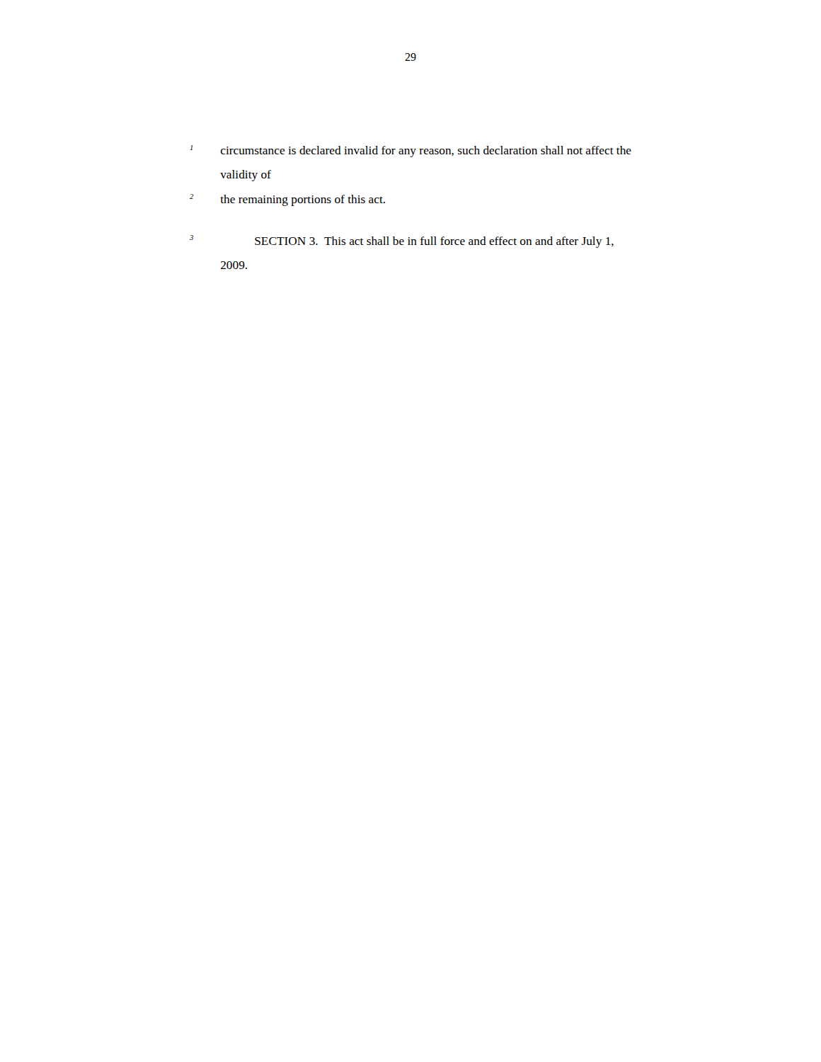29
1
circumstance is declared invalid for any reason, such declaration shall not affect the validity of
2
the remaining portions of this act.
3
SECTION 3. This act shall be in full force and effect on and after July 1, 2009.